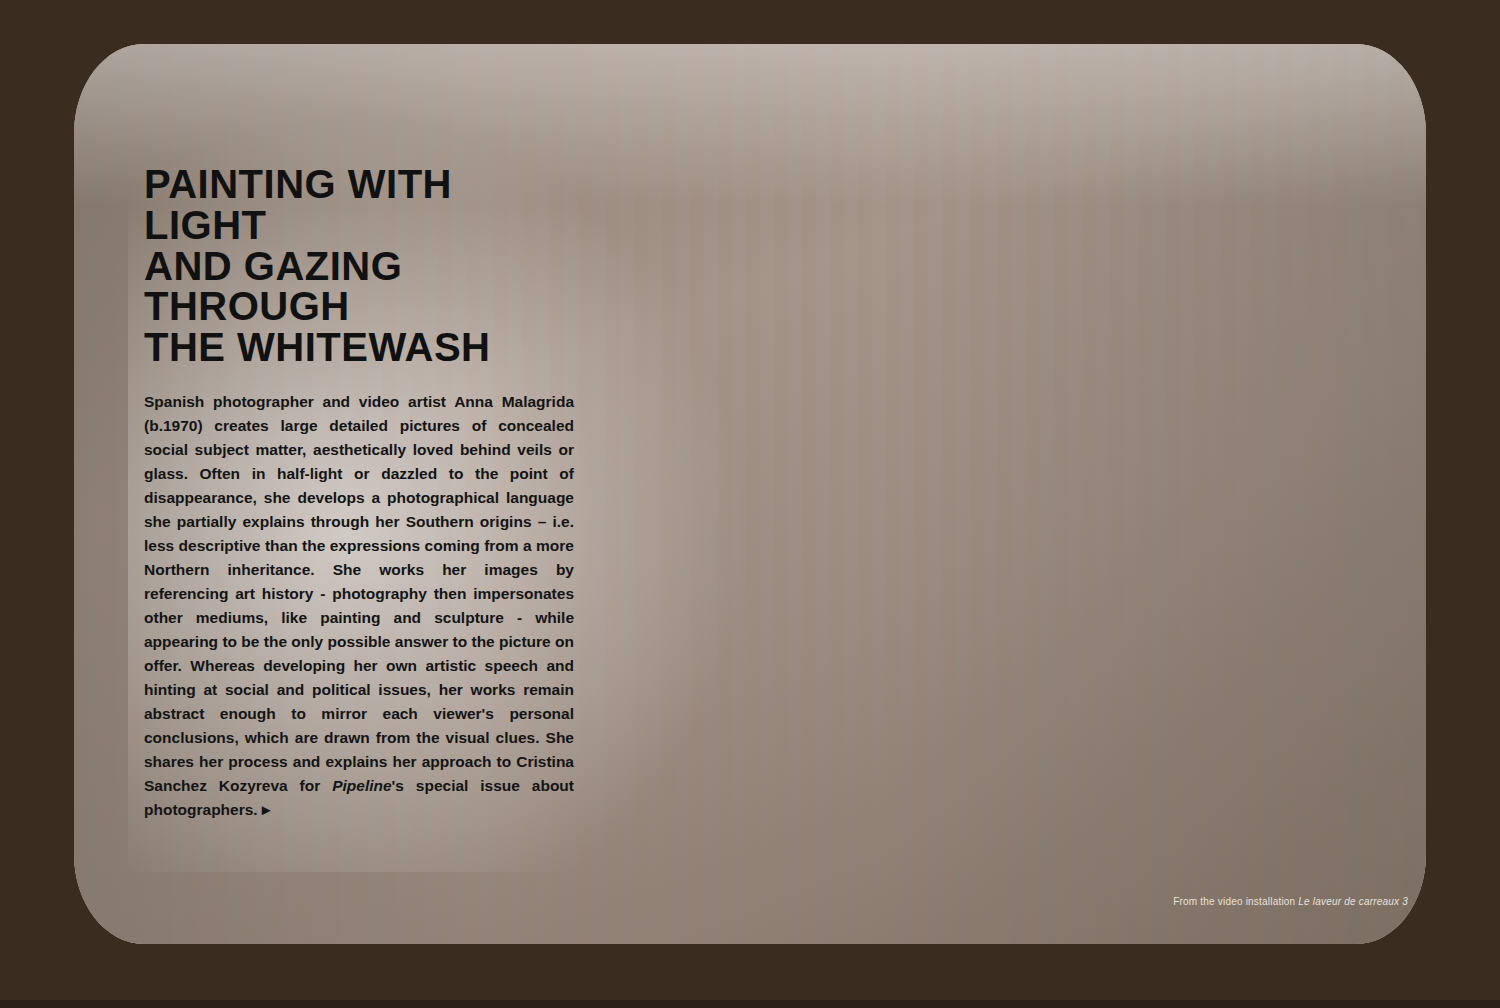Painting with light
and gazing through
the whitewash
Spanish photographer and video artist Anna Malagrida (b.1970) creates large detailed pictures of concealed social subject matter, aesthetically loved behind veils or glass. Often in half-light or dazzled to the point of disappearance, she develops a photographical language she partially explains through her Southern origins – i.e. less descriptive than the expressions coming from a more Northern inheritance. She works her images by referencing art history - photography then impersonates other mediums, like painting and sculpture - while appearing to be the only possible answer to the picture on offer. Whereas developing her own artistic speech and hinting at social and political issues, her works remain abstract enough to mirror each viewer's personal conclusions, which are drawn from the visual clues. She shares her process and explains her approach to Cristina Sanchez Kozyreva for Pipeline's special issue about photographers. ▸
From the video installation Le laveur de carreaux 3